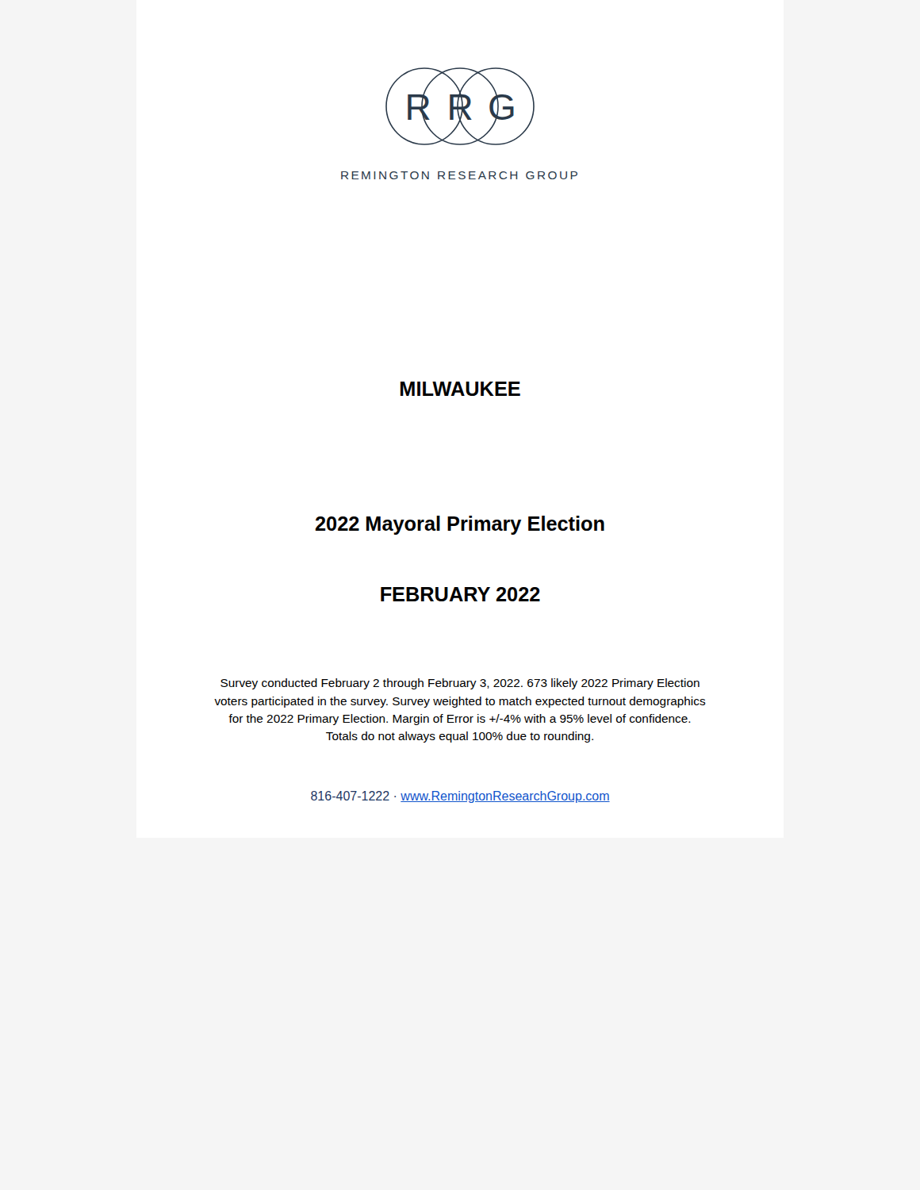R R G
Remington Research Group
MILWAUKEE
2022 Mayoral Primary Election
FEBRUARY 2022
Survey conducted February 2 through February 3, 2022. 673 likely 2022 Primary Election voters participated in the survey. Survey weighted to match expected turnout demographics for the 2022 Primary Election. Margin of Error is +/-4% with a 95% level of confidence. Totals do not always equal 100% due to rounding.
816-407-1222 · www.RemingtonResearchGroup.com